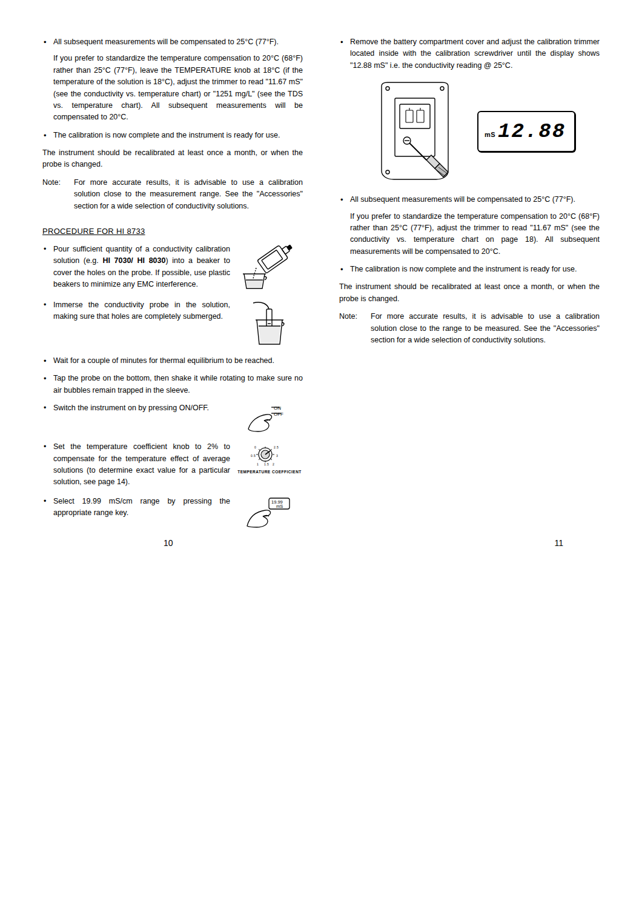All subsequent measurements will be compensated to 25°C (77°F).
If you prefer to standardize the temperature compensation to 20°C (68°F) rather than 25°C (77°F), leave the TEMPERATURE knob at 18°C (if the temperature of the solution is 18°C), adjust the trimmer to read "11.67 mS" (see the conductivity vs. temperature chart) or "1251 mg/L" (see the TDS vs. temperature chart). All subsequent measurements will be compensated to 20°C.
The calibration is now complete and the instrument is ready for use.
The instrument should be recalibrated at least once a month, or when the probe is changed.
Note: For more accurate results, it is advisable to use a calibration solution close to the measurement range. See the "Accessories" section for a wide selection of conductivity solutions.
PROCEDURE FOR HI 8733
Pour sufficient quantity of a conductivity calibration solution (e.g. HI 7030/ HI 8030) into a beaker to cover the holes on the probe. If possible, use plastic beakers to minimize any EMC interference.
Immerse the conductivity probe in the solution, making sure that holes are completely submerged.
Wait for a couple of minutes for thermal equilibrium to be reached.
Tap the probe on the bottom, then shake it while rotating to make sure no air bubbles remain trapped in the sleeve.
Switch the instrument on by pressing ON/OFF.
ON OFF
Set the temperature coefficient knob to 2% to compensate for the temperature effect of average solutions (to determine exact value for a particular solution, see page 14).
0 2.5 0.5 3 1 1.5 2
TEMPERATURE COEFFICIENT
Select 19.99 mS/cm range by pressing the appropriate range key.
19.99 mS
10
Remove the battery compartment cover and adjust the calibration trimmer located inside with the calibration screwdriver until the display shows "12.88 mS" i.e. the conductivity reading @ 25°C.
mS 12.88
All subsequent measurements will be compensated to 25°C (77°F).
If you prefer to standardize the temperature compensation to 20°C (68°F) rather than 25°C (77°F), adjust the trimmer to read "11.67 mS" (see the conductivity vs. temperature chart on page 18). All subsequent measurements will be compensated to 20°C.
The calibration is now complete and the instrument is ready for use.
The instrument should be recalibrated at least once a month, or when the probe is changed.
Note: For more accurate results, it is advisable to use a calibration solution close to the range to be measured. See the "Accessories" section for a wide selection of conductivity solutions.
11